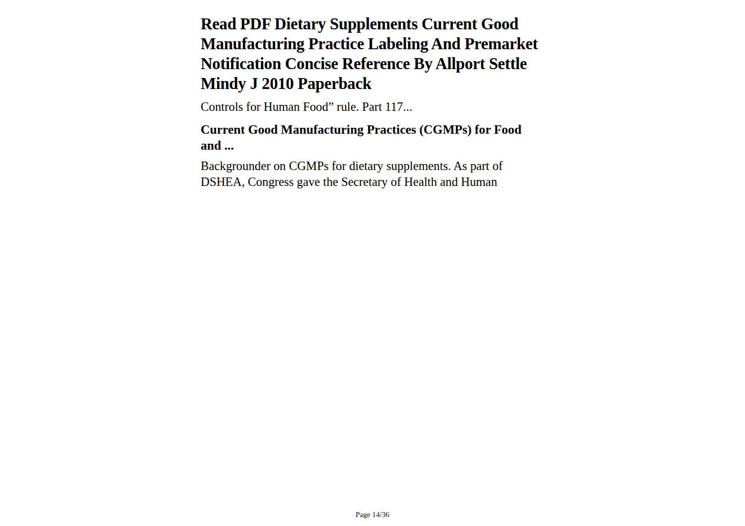Read PDF Dietary Supplements Current Good Manufacturing Practice Labeling And Premarket Notification Concise Reference By Allport Settle Mindy J 2010 Paperback
Controls for Human Food” rule. Part 117...
Current Good Manufacturing Practices (CGMPs) for Food and ...
Backgrounder on CGMPs for dietary supplements. As part of DSHEA, Congress gave the Secretary of Health and Human
Page 14/36